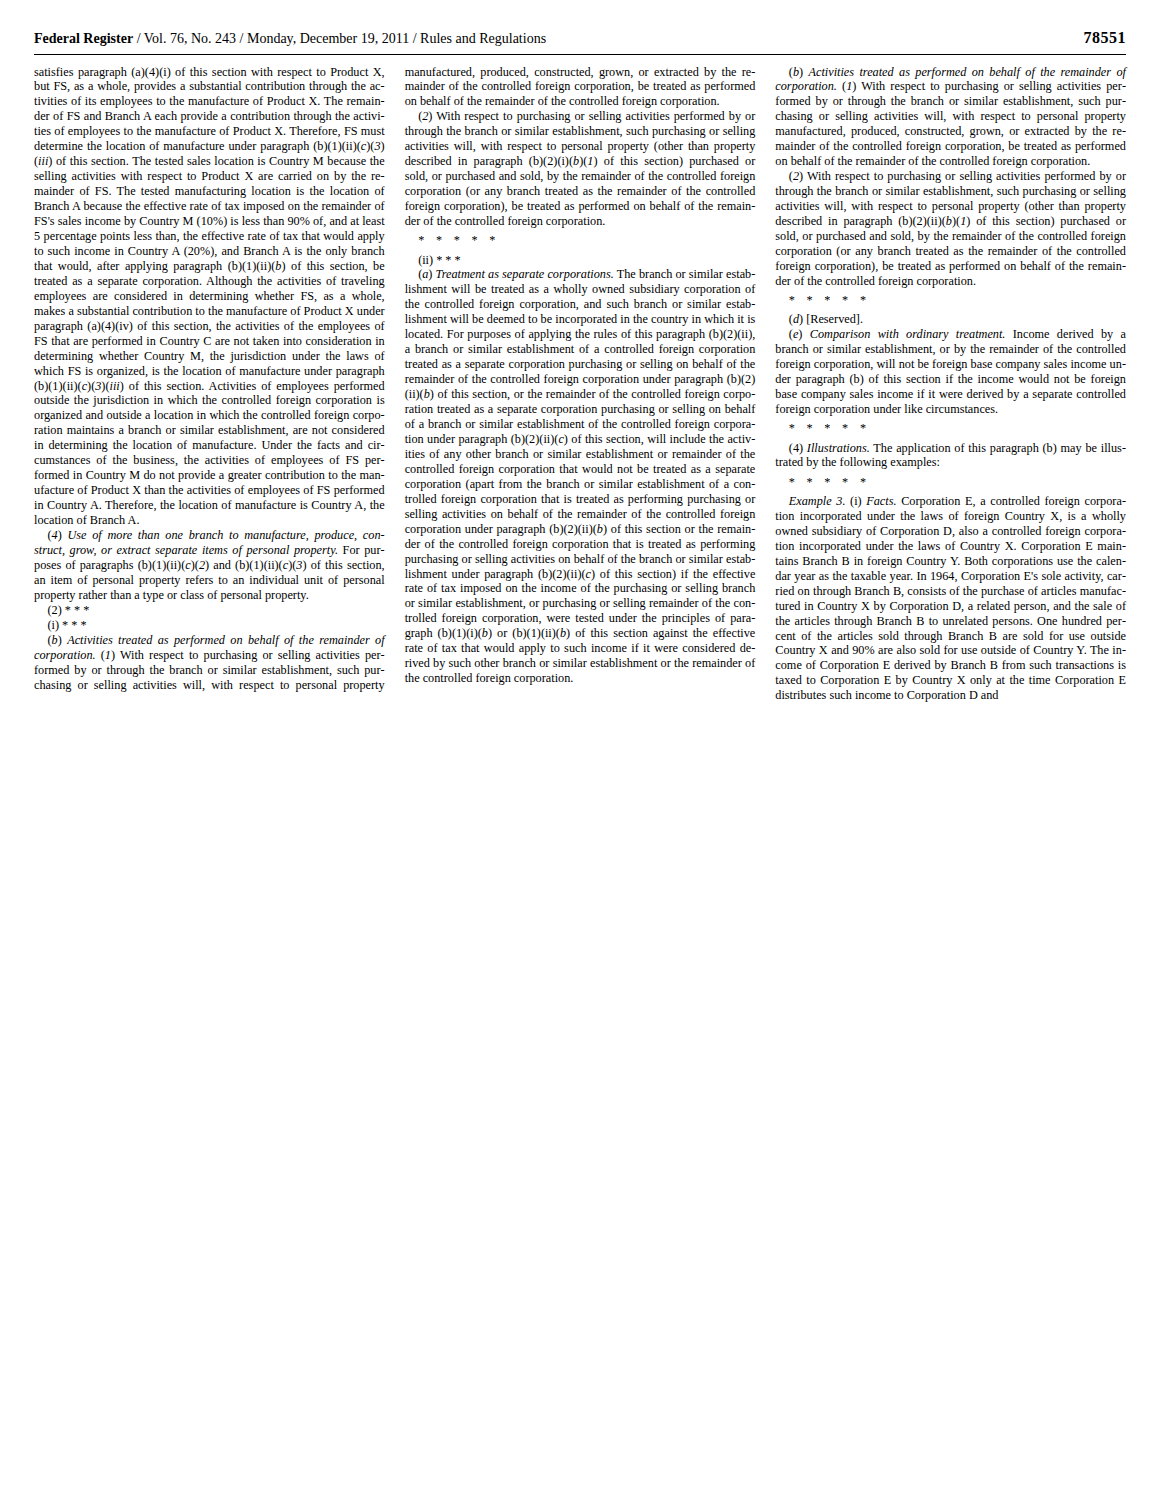Federal Register / Vol. 76, No. 243 / Monday, December 19, 2011 / Rules and Regulations
78551
satisfies paragraph (a)(4)(i) of this section with respect to Product X, but FS, as a whole, provides a substantial contribution through the activities of its employees to the manufacture of Product X. The remainder of FS and Branch A each provide a contribution through the activities of employees to the manufacture of Product X. Therefore, FS must determine the location of manufacture under paragraph (b)(1)(ii)(c)(3)(iii) of this section. The tested sales location is Country M because the selling activities with respect to Product X are carried on by the remainder of FS. The tested manufacturing location is the location of Branch A because the effective rate of tax imposed on the remainder of FS's sales income by Country M (10%) is less than 90% of, and at least 5 percentage points less than, the effective rate of tax that would apply to such income in Country A (20%), and Branch A is the only branch that would, after applying paragraph (b)(1)(ii)(b) of this section, be treated as a separate corporation. Although the activities of traveling employees are considered in determining whether FS, as a whole, makes a substantial contribution to the manufacture of Product X under paragraph (a)(4)(iv) of this section, the activities of the employees of FS that are performed in Country C are not taken into consideration in determining whether Country M, the jurisdiction under the laws of which FS is organized, is the location of manufacture under paragraph (b)(1)(ii)(c)(3)(iii) of this section. Activities of employees performed outside the jurisdiction in which the controlled foreign corporation is organized and outside a location in which the controlled foreign corporation maintains a branch or similar establishment, are not considered in determining the location of manufacture. Under the facts and circumstances of the business, the activities of employees of FS performed in Country M do not provide a greater contribution to the manufacture of Product X than the activities of employees of FS performed in Country A. Therefore, the location of manufacture is Country A, the location of Branch A.
(4) Use of more than one branch to manufacture, produce, construct, grow, or extract separate items of personal property. For purposes of paragraphs (b)(1)(ii)(c)(2) and (b)(1)(ii)(c)(3) of this section, an item of personal property refers to an individual unit of personal property rather than a type or class of personal property.
(2) * * *
(i) * * *
(b) Activities treated as performed on behalf of the remainder of corporation. (1) With respect to purchasing or selling activities performed by or through the branch or similar establishment, such purchasing or selling activities will, with respect to personal property manufactured, produced, constructed, grown, or extracted by the remainder of the controlled foreign corporation, be treated as performed on behalf of the remainder of the controlled foreign corporation.
(2) With respect to purchasing or selling activities performed by or through the branch or similar establishment, such purchasing or selling activities will, with respect to personal property (other than property described in paragraph (b)(2)(i)(b)(1) of this section) purchased or sold, or purchased and sold, by the remainder of the controlled foreign corporation (or any branch treated as the remainder of the controlled foreign corporation), be treated as performed on behalf of the remainder of the controlled foreign corporation.
* * * * *
(ii) * * *
(a) Treatment as separate corporations. The branch or similar establishment will be treated as a wholly owned subsidiary corporation of the controlled foreign corporation, and such branch or similar establishment will be deemed to be incorporated in the country in which it is located. For purposes of applying the rules of this paragraph (b)(2)(ii), a branch or similar establishment of a controlled foreign corporation treated as a separate corporation purchasing or selling on behalf of the remainder of the controlled foreign corporation under paragraph (b)(2)(ii)(b) of this section, or the remainder of the controlled foreign corporation treated as a separate corporation purchasing or selling on behalf of a branch or similar establishment of the controlled foreign corporation under paragraph (b)(2)(ii)(c) of this section, will include the activities of any other branch or similar establishment or remainder of the controlled foreign corporation that would not be treated as a separate corporation (apart from the branch or similar establishment of a controlled foreign corporation that is treated as performing purchasing or selling activities on behalf of the remainder of the controlled foreign corporation under paragraph (b)(2)(ii)(b) of this section or the remainder of the controlled foreign corporation that is treated as performing purchasing or selling activities on behalf of the branch or similar establishment under paragraph (b)(2)(ii)(c) of this section) if the effective rate of tax imposed on the income of the purchasing or selling branch or similar establishment, or purchasing or selling remainder of the controlled foreign corporation, were tested under the principles of paragraph (b)(1)(i)(b) or (b)(1)(ii)(b) of this section against the effective rate of tax that would apply to such income if it were considered derived by such other branch or similar establishment or the remainder of the controlled foreign corporation.
(b) Activities treated as performed on behalf of the remainder of corporation. (1) With respect to purchasing or selling activities performed by or through the branch or similar establishment, such purchasing or selling activities will, with respect to personal property manufactured, produced, constructed, grown, or extracted by the remainder of the controlled foreign corporation, be treated as performed on behalf of the remainder of the controlled foreign corporation.
(2) With respect to purchasing or selling activities performed by or through the branch or similar establishment, such purchasing or selling activities will, with respect to personal property (other than property described in paragraph (b)(2)(ii)(b)(1) of this section) purchased or sold, or purchased and sold, by the remainder of the controlled foreign corporation (or any branch treated as the remainder of the controlled foreign corporation), be treated as performed on behalf of the remainder of the controlled foreign corporation.
* * * * *
(d) [Reserved].
(e) Comparison with ordinary treatment. Income derived by a branch or similar establishment, or by the remainder of the controlled foreign corporation, will not be foreign base company sales income under paragraph (b) of this section if the income would not be foreign base company sales income if it were derived by a separate controlled foreign corporation under like circumstances.
* * * * *
(4) Illustrations. The application of this paragraph (b) may be illustrated by the following examples:
* * * * *
Example 3. (i) Facts. Corporation E, a controlled foreign corporation incorporated under the laws of foreign Country X, is a wholly owned subsidiary of Corporation D, also a controlled foreign corporation incorporated under the laws of Country X. Corporation E maintains Branch B in foreign Country Y. Both corporations use the calendar year as the taxable year. In 1964, Corporation E's sole activity, carried on through Branch B, consists of the purchase of articles manufactured in Country X by Corporation D, a related person, and the sale of the articles through Branch B to unrelated persons. One hundred percent of the articles sold through Branch B are sold for use outside Country X and 90% are also sold for use outside of Country Y. The income of Corporation E derived by Branch B from such transactions is taxed to Corporation E by Country X only at the time Corporation E distributes such income to Corporation D and